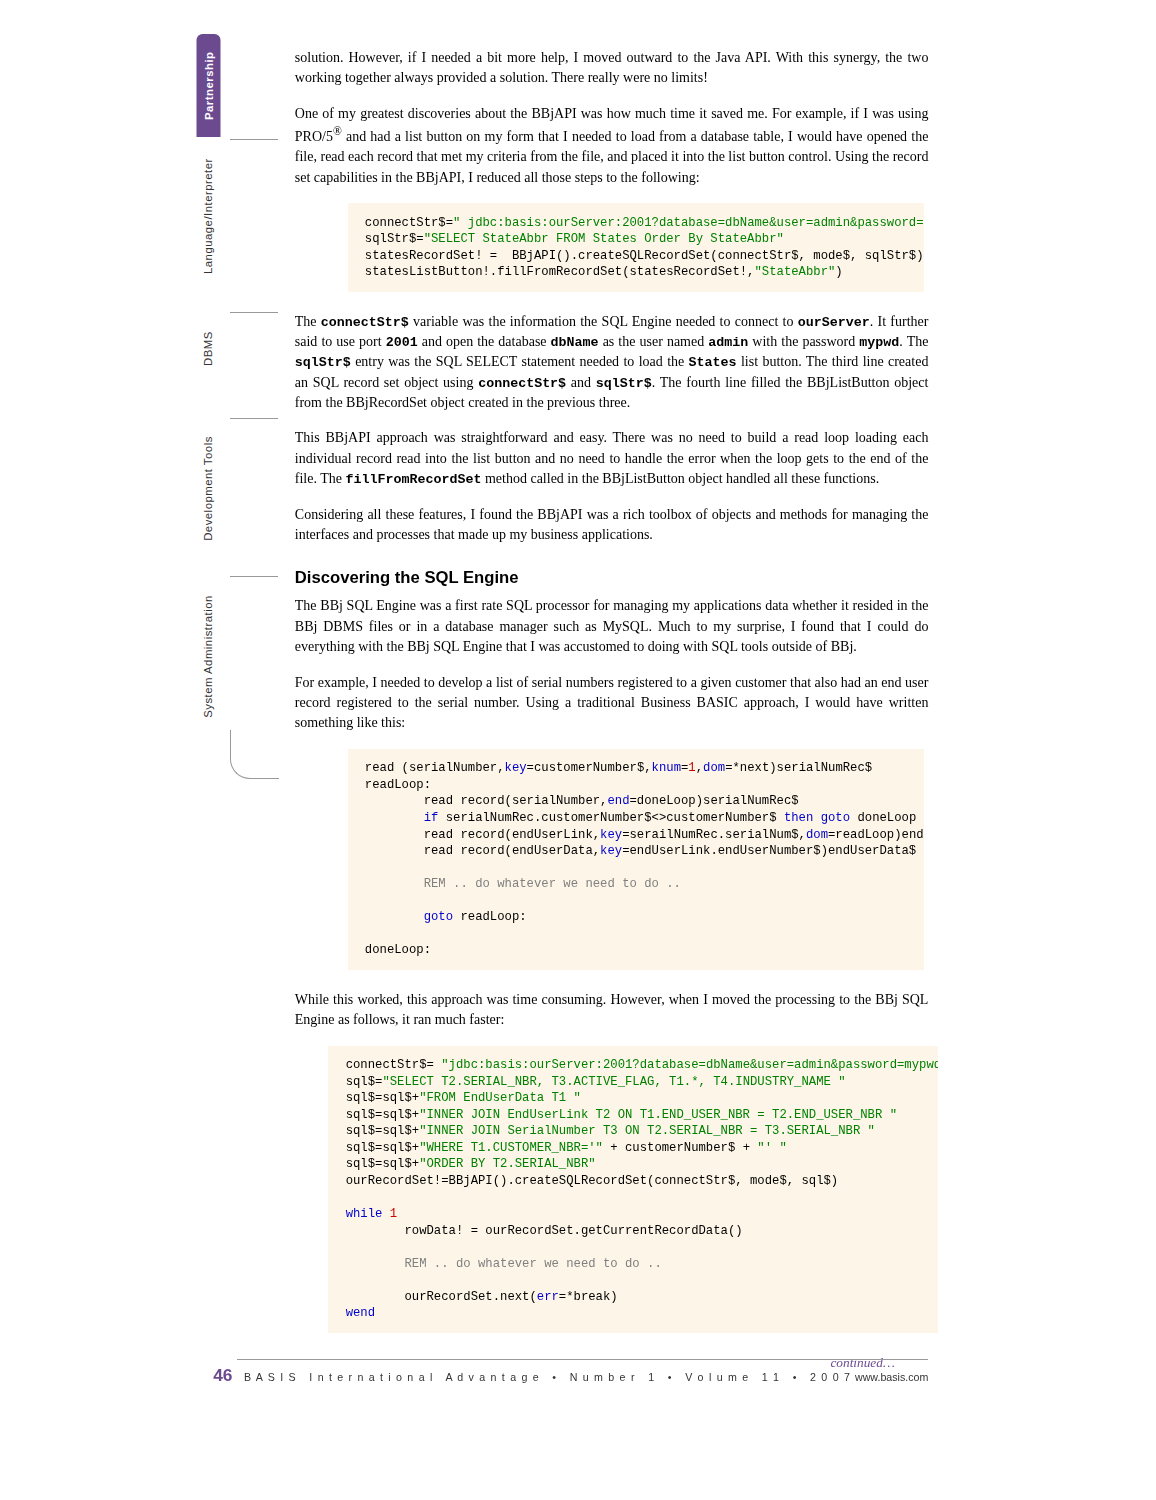Partnership
Language/Interpreter
DBMS
Development Tools
System Administration
solution. However, if I needed a bit more help, I moved outward to the Java API. With this synergy, the two working together always provided a solution. There really were no limits!
One of my greatest discoveries about the BBjAPI was how much time it saved me. For example, if I was using PRO/5® and had a list button on my form that I needed to load from a database table, I would have opened the file, read each record that met my criteria from the file, and placed it into the list button control. Using the record set capabilities in the BBjAPI, I reduced all those steps to the following:
connectStr$=" jdbc:basis:ourServer:2001?database=dbName&user=admin&password=mypwd" sqlStr$="SELECT StateAbbr FROM States Order By StateAbbr" statesRecordSet! = BBjAPI().createSQLRecordSet(connectStr$, mode$, sqlStr$) statesListButton!.fillFromRecordSet(statesRecordSet!,"StateAbbr")
The connectStr$ variable was the information the SQL Engine needed to connect to ourServer. It further said to use port 2001 and open the database dbName as the user named admin with the password mypwd. The sqlStr$ entry was the SQL SELECT statement needed to load the States list button. The third line created an SQL record set object using connectStr$ and sqlStr$. The fourth line filled the BBjListButton object from the BBjRecordSet object created in the previous three.
This BBjAPI approach was straightforward and easy. There was no need to build a read loop loading each individual record read into the list button and no need to handle the error when the loop gets to the end of the file. The fillFromRecordSet method called in the BBjListButton object handled all these functions.
Considering all these features, I found the BBjAPI was a rich toolbox of objects and methods for managing the interfaces and processes that made up my business applications.
Discovering the SQL Engine
The BBj SQL Engine was a first rate SQL processor for managing my applications data whether it resided in the BBj DBMS files or in a database manager such as MySQL. Much to my surprise, I found that I could do everything with the BBj SQL Engine that I was accustomed to doing with SQL tools outside of BBj.
For example, I needed to develop a list of serial numbers registered to a given customer that also had an end user record registered to the serial number. Using a traditional Business BASIC approach, I would have written something like this:
read (serialNumber, key=customerNumber$, knum=1, dom=*next)serialNumRec$ readLoop: read record(serialNumber, end=doneLoop)serialNumRec$ if serialNumRec.customerNumber$<>customerNumber$ then goto doneLoop read record(endUserLink, key=serailNumRec.serialNum$, dom=readLoop)endUserLink$ read record(endUserData, key=endUserLink.endUserNumber$)endUserData$ REM .. do whatever we need to do .. goto readLoop: doneLoop:
While this worked, this approach was time consuming. However, when I moved the processing to the BBj SQL Engine as follows, it ran much faster:
connectStr$= "jdbc:basis:ourServer:2001?database=dbName&user=admin&password=mypwd" sql$="SELECT T2.SERIAL_NBR, T3.ACTIVE_FLAG, T1.*, T4.INDUSTRY_NAME " sql$=sql$+"FROM EndUserData T1 " sql$=sql$+"INNER JOIN EndUserLink T2 ON T1.END_USER_NBR = T2.END_USER_NBR " sql$=sql$+"INNER JOIN SerialNumber T3 ON T2.SERIAL_NBR = T3.SERIAL_NBR " sql$=sql$+"WHERE T1.CUSTOMER_NBR='" + customerNumber$ + "' " sql$=sql$+"ORDER BY T2.SERIAL_NBR" ourRecordSet!=BBjAPI().createSQLRecordSet(connectStr$, mode$, sql$) while 1 rowData! = ourRecordSet.getCurrentRecordData() REM .. do whatever we need to do .. ourRecordSet.next(err=*break) wend
continued…
46 B A S I S I n t e r n a t i o n a l A d v a n t a g e • N u m b e r 1 • V o l u m e 1 1 • 2 0 0 7 www.basis.com